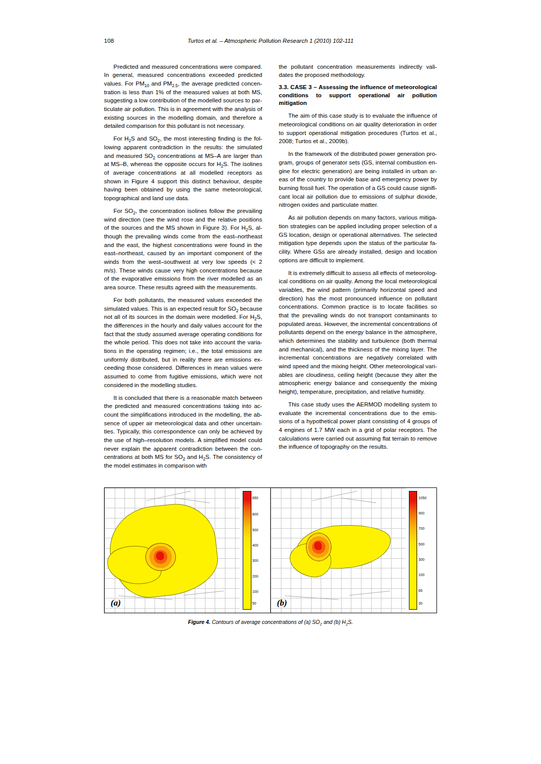108
Turtos et al. – Atmospheric Pollution Research 1 (2010) 102-111
Predicted and measured concentrations were compared. In general, measured concentrations exceeded predicted values. For PM10 and PM2.5, the average predicted concentration is less than 1% of the measured values at both MS, suggesting a low contribution of the modelled sources to particulate air pollution. This is in agreement with the analysis of existing sources in the modelling domain, and therefore a detailed comparison for this pollutant is not necessary.
For H2S and SO2, the most interesting finding is the following apparent contradiction in the results: the simulated and measured SO2 concentrations at MS–A are larger than at MS–B, whereas the opposite occurs for H2S. The isolines of average concentrations at all modelled receptors as shown in Figure 4 support this distinct behaviour, despite having been obtained by using the same meteorological, topographical and land use data.
For SO2, the concentration isolines follow the prevailing wind direction (see the wind rose and the relative positions of the sources and the MS shown in Figure 3). For H2S, although the prevailing winds come from the east–northeast and the east, the highest concentrations were found in the east–northeast, caused by an important component of the winds from the west–southwest at very low speeds (< 2 m/s). These winds cause very high concentrations because of the evaporative emissions from the river modelled as an area source. These results agreed with the measurements.
For both pollutants, the measured values exceeded the simulated values. This is an expected result for SO2 because not all of its sources in the domain were modelled. For H2S, the differences in the hourly and daily values account for the fact that the study assumed average operating conditions for the whole period. This does not take into account the variations in the operating regimen; i.e., the total emissions are uniformly distributed, but in reality there are emissions exceeding those considered. Differences in mean values were assumed to come from fugitive emissions, which were not considered in the modelling studies.
It is concluded that there is a reasonable match between the predicted and measured concentrations taking into account the simplifications introduced in the modelling, the absence of upper air meteorological data and other uncertainties. Typically, this correspondence can only be achieved by the use of high–resolution models. A simplified model could never explain the apparent contradiction between the concentrations at both MS for SO2 and H2S. The consistency of the model estimates in comparison with
the pollutant concentration measurements indirectly validates the proposed methodology.
3.3. CASE 3 – Assessing the influence of meteorological conditions to support operational air pollution mitigation
The aim of this case study is to evaluate the influence of meteorological conditions on air quality deterioration in order to support operational mitigation procedures (Turtos et al., 2008; Turtos et al., 2009b).
In the framework of the distributed power generation program, groups of generator sets (GS, internal combustion engine for electric generation) are being installed in urban areas of the country to provide base and emergency power by burning fossil fuel. The operation of a GS could cause significant local air pollution due to emissions of sulphur dioxide, nitrogen oxides and particulate matter.
As air pollution depends on many factors, various mitigation strategies can be applied including proper selection of a GS location, design or operational alternatives. The selected mitigation type depends upon the status of the particular facility. Where GSs are already installed, design and location options are difficult to implement.
It is extremely difficult to assess all effects of meteorological conditions on air quality. Among the local meteorological variables, the wind pattern (primarily horizontal speed and direction) has the most pronounced influence on pollutant concentrations. Common practice is to locate facilities so that the prevailing winds do not transport contaminants to populated areas. However, the incremental concentrations of pollutants depend on the energy balance in the atmosphere, which determines the stability and turbulence (both thermal and mechanical), and the thickness of the mixing layer. The incremental concentrations are negatively correlated with wind speed and the mixing height. Other meteorological variables are cloudiness, ceiling height (because they alter the atmospheric energy balance and consequently the mixing height), temperature, precipitation, and relative humidity.
This case study uses the AERMOD modelling system to evaluate the incremental concentrations due to the emissions of a hypothetical power plant consisting of 4 groups of 4 engines of 1.7 MW each in a grid of polar receptors. The calculations were carried out assuming flat terrain to remove the influence of topography on the results.
650 600 500 400 300 200 100 50
(a)
1050 900 700 500 300 100 65 30
(b)
Figure 4. Contours of average concentrations of (a) SO2 and (b) H2S.